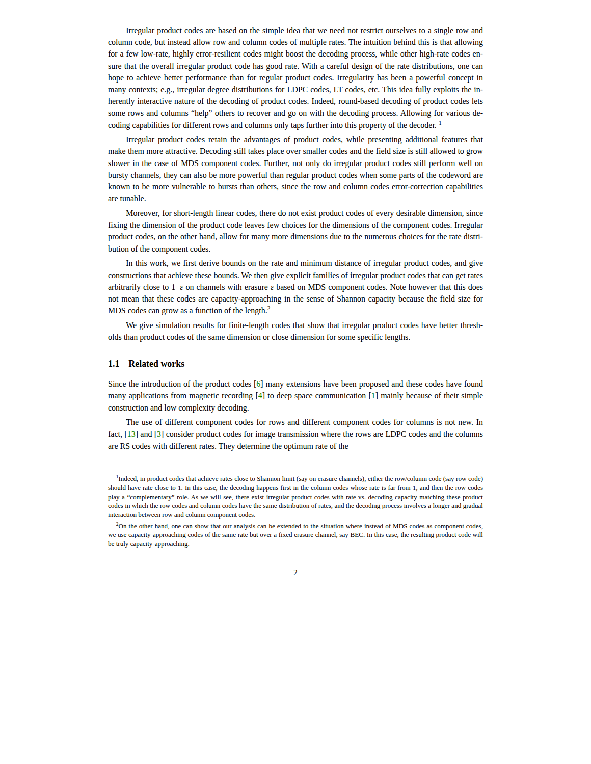Irregular product codes are based on the simple idea that we need not restrict ourselves to a single row and column code, but instead allow row and column codes of multiple rates. The intuition behind this is that allowing for a few low-rate, highly error-resilient codes might boost the decoding process, while other high-rate codes ensure that the overall irregular product code has good rate. With a careful design of the rate distributions, one can hope to achieve better performance than for regular product codes. Irregularity has been a powerful concept in many contexts; e.g., irregular degree distributions for LDPC codes, LT codes, etc. This idea fully exploits the inherently interactive nature of the decoding of product codes. Indeed, round-based decoding of product codes lets some rows and columns “help” others to recover and go on with the decoding process. Allowing for various decoding capabilities for different rows and columns only taps further into this property of the decoder. 1
Irregular product codes retain the advantages of product codes, while presenting additional features that make them more attractive. Decoding still takes place over smaller codes and the field size is still allowed to grow slower in the case of MDS component codes. Further, not only do irregular product codes still perform well on bursty channels, they can also be more powerful than regular product codes when some parts of the codeword are known to be more vulnerable to bursts than others, since the row and column codes error-correction capabilities are tunable.
Moreover, for short-length linear codes, there do not exist product codes of every desirable dimension, since fixing the dimension of the product code leaves few choices for the dimensions of the component codes. Irregular product codes, on the other hand, allow for many more dimensions due to the numerous choices for the rate distribution of the component codes.
In this work, we first derive bounds on the rate and minimum distance of irregular product codes, and give constructions that achieve these bounds. We then give explicit families of irregular product codes that can get rates arbitrarily close to 1−ε on channels with erasure ε based on MDS component codes. Note however that this does not mean that these codes are capacity-approaching in the sense of Shannon capacity because the field size for MDS codes can grow as a function of the length.2
We give simulation results for finite-length codes that show that irregular product codes have better thresholds than product codes of the same dimension or close dimension for some specific lengths.
1.1 Related works
Since the introduction of the product codes [6] many extensions have been proposed and these codes have found many applications from magnetic recording [4] to deep space communication [1] mainly because of their simple construction and low complexity decoding.
The use of different component codes for rows and different component codes for columns is not new. In fact, [13] and [3] consider product codes for image transmission where the rows are LDPC codes and the columns are RS codes with different rates. They determine the optimum rate of the
1Indeed, in product codes that achieve rates close to Shannon limit (say on erasure channels), either the row/column code (say row code) should have rate close to 1. In this case, the decoding happens first in the column codes whose rate is far from 1, and then the row codes play a “complementary” role. As we will see, there exist irregular product codes with rate vs. decoding capacity matching these product codes in which the row codes and column codes have the same distribution of rates, and the decoding process involves a longer and gradual interaction between row and column component codes.
2On the other hand, one can show that our analysis can be extended to the situation where instead of MDS codes as component codes, we use capacity-approaching codes of the same rate but over a fixed erasure channel, say BEC. In this case, the resulting product code will be truly capacity-approaching.
2